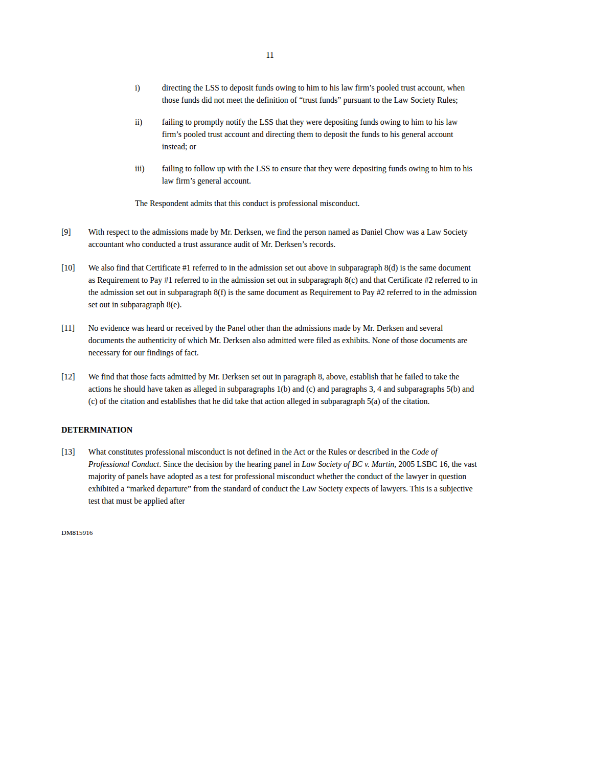11
i) directing the LSS to deposit funds owing to him to his law firm’s pooled trust account, when those funds did not meet the definition of “trust funds” pursuant to the Law Society Rules;
ii) failing to promptly notify the LSS that they were depositing funds owing to him to his law firm’s pooled trust account and directing them to deposit the funds to his general account instead; or
iii) failing to follow up with the LSS to ensure that they were depositing funds owing to him to his law firm’s general account.
The Respondent admits that this conduct is professional misconduct.
[9] With respect to the admissions made by Mr. Derksen, we find the person named as Daniel Chow was a Law Society accountant who conducted a trust assurance audit of Mr. Derksen’s records.
[10] We also find that Certificate #1 referred to in the admission set out above in subparagraph 8(d) is the same document as Requirement to Pay #1 referred to in the admission set out in subparagraph 8(c) and that Certificate #2 referred to in the admission set out in subparagraph 8(f) is the same document as Requirement to Pay #2 referred to in the admission set out in subparagraph 8(e).
[11] No evidence was heard or received by the Panel other than the admissions made by Mr. Derksen and several documents the authenticity of which Mr. Derksen also admitted were filed as exhibits. None of those documents are necessary for our findings of fact.
[12] We find that those facts admitted by Mr. Derksen set out in paragraph 8, above, establish that he failed to take the actions he should have taken as alleged in subparagraphs 1(b) and (c) and paragraphs 3, 4 and subparagraphs 5(b) and (c) of the citation and establishes that he did take that action alleged in subparagraph 5(a) of the citation.
DETERMINATION
[13] What constitutes professional misconduct is not defined in the Act or the Rules or described in the Code of Professional Conduct. Since the decision by the hearing panel in Law Society of BC v. Martin, 2005 LSBC 16, the vast majority of panels have adopted as a test for professional misconduct whether the conduct of the lawyer in question exhibited a “marked departure” from the standard of conduct the Law Society expects of lawyers. This is a subjective test that must be applied after
DM815916